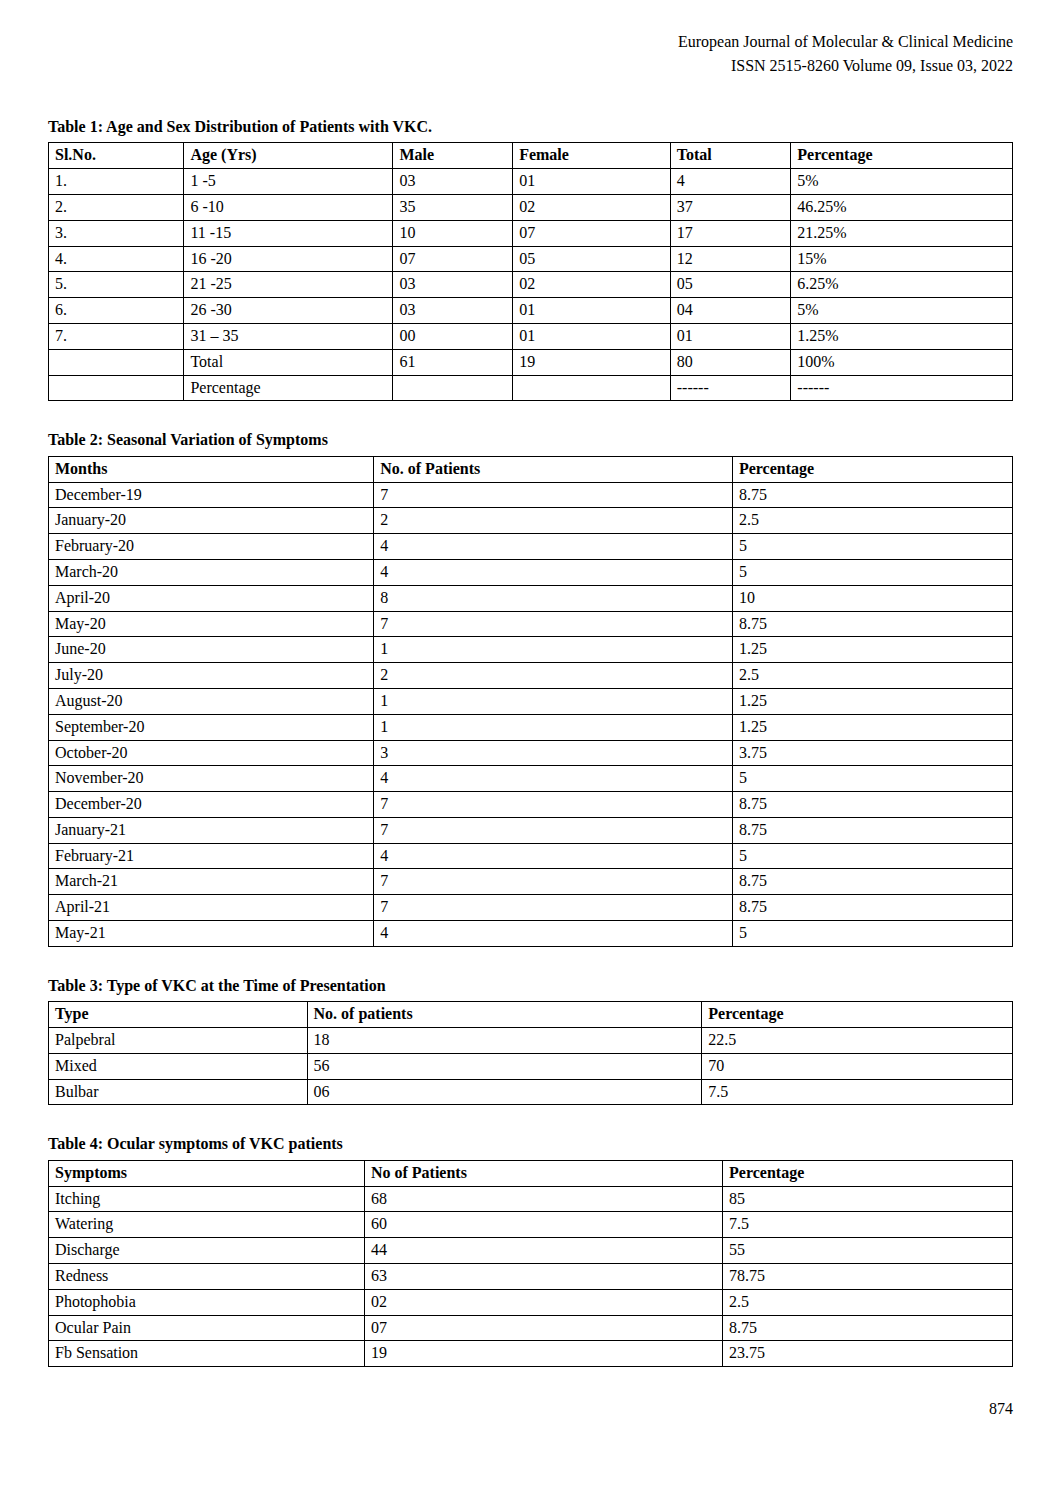European Journal of Molecular & Clinical Medicine
ISSN 2515-8260 Volume 09, Issue 03, 2022
Table 1: Age and Sex Distribution of Patients with VKC.
| Sl.No. | Age (Yrs) | Male | Female | Total | Percentage |
| --- | --- | --- | --- | --- | --- |
| 1. | 1 -5 | 03 | 01 | 4 | 5% |
| 2. | 6 -10 | 35 | 02 | 37 | 46.25% |
| 3. | 11 -15 | 10 | 07 | 17 | 21.25% |
| 4. | 16 -20 | 07 | 05 | 12 | 15% |
| 5. | 21 -25 | 03 | 02 | 05 | 6.25% |
| 6. | 26 -30 | 03 | 01 | 04 | 5% |
| 7. | 31 – 35 | 00 | 01 | 01 | 1.25% |
| | Total | 61 | 19 | 80 | 100% |
| | Percentage | | | ------ | ------ |
Table 2: Seasonal Variation of Symptoms
| Months | No. of Patients | Percentage |
| --- | --- | --- |
| December-19 | 7 | 8.75 |
| January-20 | 2 | 2.5 |
| February-20 | 4 | 5 |
| March-20 | 4 | 5 |
| April-20 | 8 | 10 |
| May-20 | 7 | 8.75 |
| June-20 | 1 | 1.25 |
| July-20 | 2 | 2.5 |
| August-20 | 1 | 1.25 |
| September-20 | 1 | 1.25 |
| October-20 | 3 | 3.75 |
| November-20 | 4 | 5 |
| December-20 | 7 | 8.75 |
| January-21 | 7 | 8.75 |
| February-21 | 4 | 5 |
| March-21 | 7 | 8.75 |
| April-21 | 7 | 8.75 |
| May-21 | 4 | 5 |
Table 3: Type of VKC at the Time of Presentation
| Type | No. of patients | Percentage |
| --- | --- | --- |
| Palpebral | 18 | 22.5 |
| Mixed | 56 | 70 |
| Bulbar | 06 | 7.5 |
Table 4: Ocular symptoms of VKC patients
| Symptoms | No of Patients | Percentage |
| --- | --- | --- |
| Itching | 68 | 85 |
| Watering | 60 | 7.5 |
| Discharge | 44 | 55 |
| Redness | 63 | 78.75 |
| Photophobia | 02 | 2.5 |
| Ocular Pain | 07 | 8.75 |
| Fb Sensation | 19 | 23.75 |
874